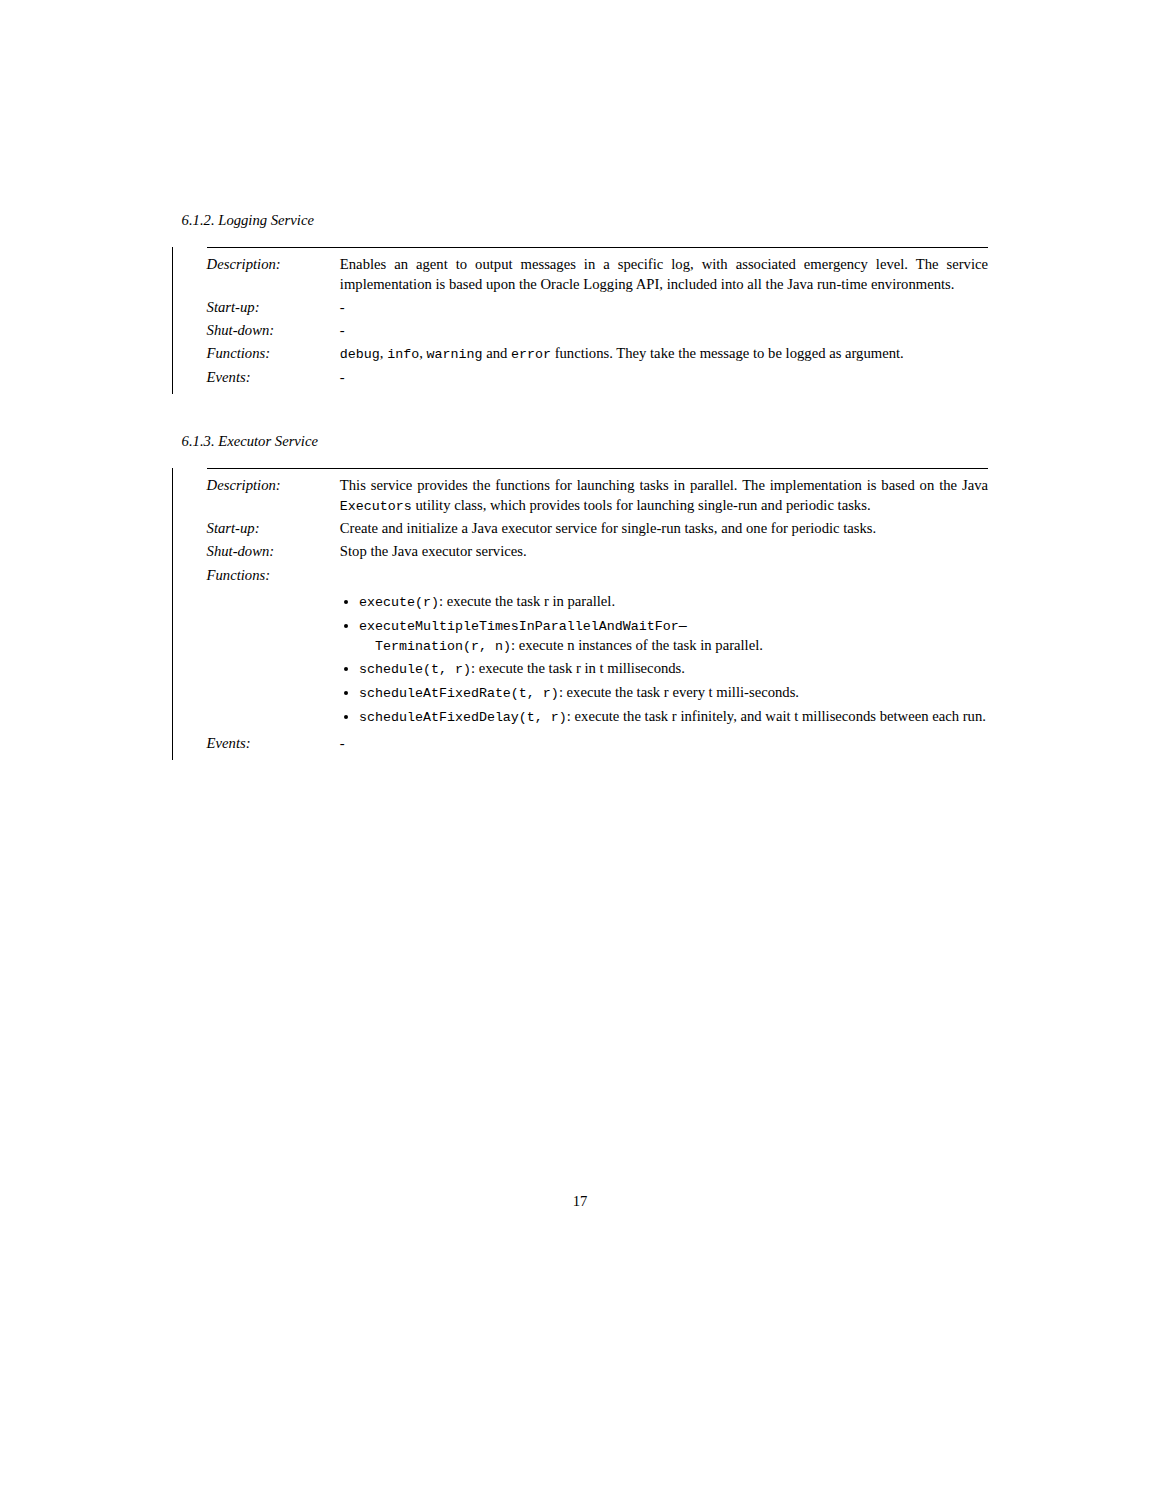6.1.2. Logging Service
| Description: | Enables an agent to output messages in a specific log, with associated emergency level. The service implementation is based upon the Oracle Logging API, included into all the Java run-time environments. |
| Start-up: | - |
| Shut-down: | - |
| Functions: | debug , info , warning and error functions. They take the message to be logged as argument. |
| Events: | - |
6.1.3. Executor Service
| Description: | This service provides the functions for launching tasks in parallel. The implementation is based on the Java Executors utility class, which provides tools for launching single-run and periodic tasks. |
| Start-up: | Create and initialize a Java executor service for single-run tasks, and one for periodic tasks. |
| Shut-down: | Stop the Java executor services. |
| Functions: | |
| | execute(r) : execute the task r in parallel. executeMultipleTimesInParallelAndWaitFor— Termination(r, n) : execute n instances of the task in parallel. schedule(t, r) : execute the task r in t milliseconds. scheduleAtFixedRate(t, r) : execute the task r every t milli-seconds. scheduleAtFixedDelay(t, r) : execute the task r infinitely, and wait t milliseconds between each run. |
| Events: | - |
17